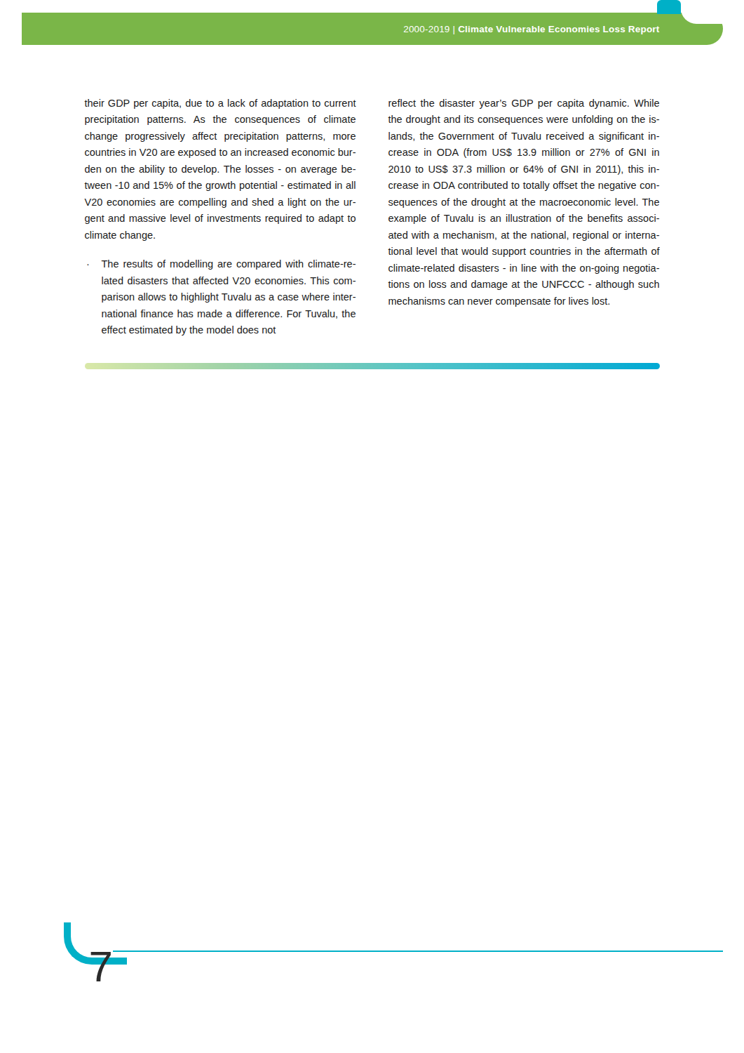2000-2019 | Climate Vulnerable Economies Loss Report
their GDP per capita, due to a lack of adaptation to current precipitation patterns. As the consequences of climate change progressively affect precipitation patterns, more countries in V20 are exposed to an increased economic burden on the ability to develop. The losses - on average between -10 and 15% of the growth potential - estimated in all V20 economies are compelling and shed a light on the urgent and massive level of investments required to adapt to climate change.
·
The results of modelling are compared with climate-related disasters that affected V20 economies. This comparison allows to highlight Tuvalu as a case where international finance has made a difference. For Tuvalu, the effect estimated by the model does not
reflect the disaster year’s GDP per capita dynamic. While the drought and its consequences were unfolding on the islands, the Government of Tuvalu received a significant increase in ODA (from US$ 13.9 million or 27% of GNI in 2010 to US$ 37.3 million or 64% of GNI in 2011), this increase in ODA contributed to totally offset the negative consequences of the drought at the macroeconomic level. The example of Tuvalu is an illustration of the benefits associated with a mechanism, at the national, regional or international level that would support countries in the aftermath of climate-related disasters - in line with the on-going negotiations on loss and damage at the UNFCCC - although such mechanisms can never compensate for lives lost.
7